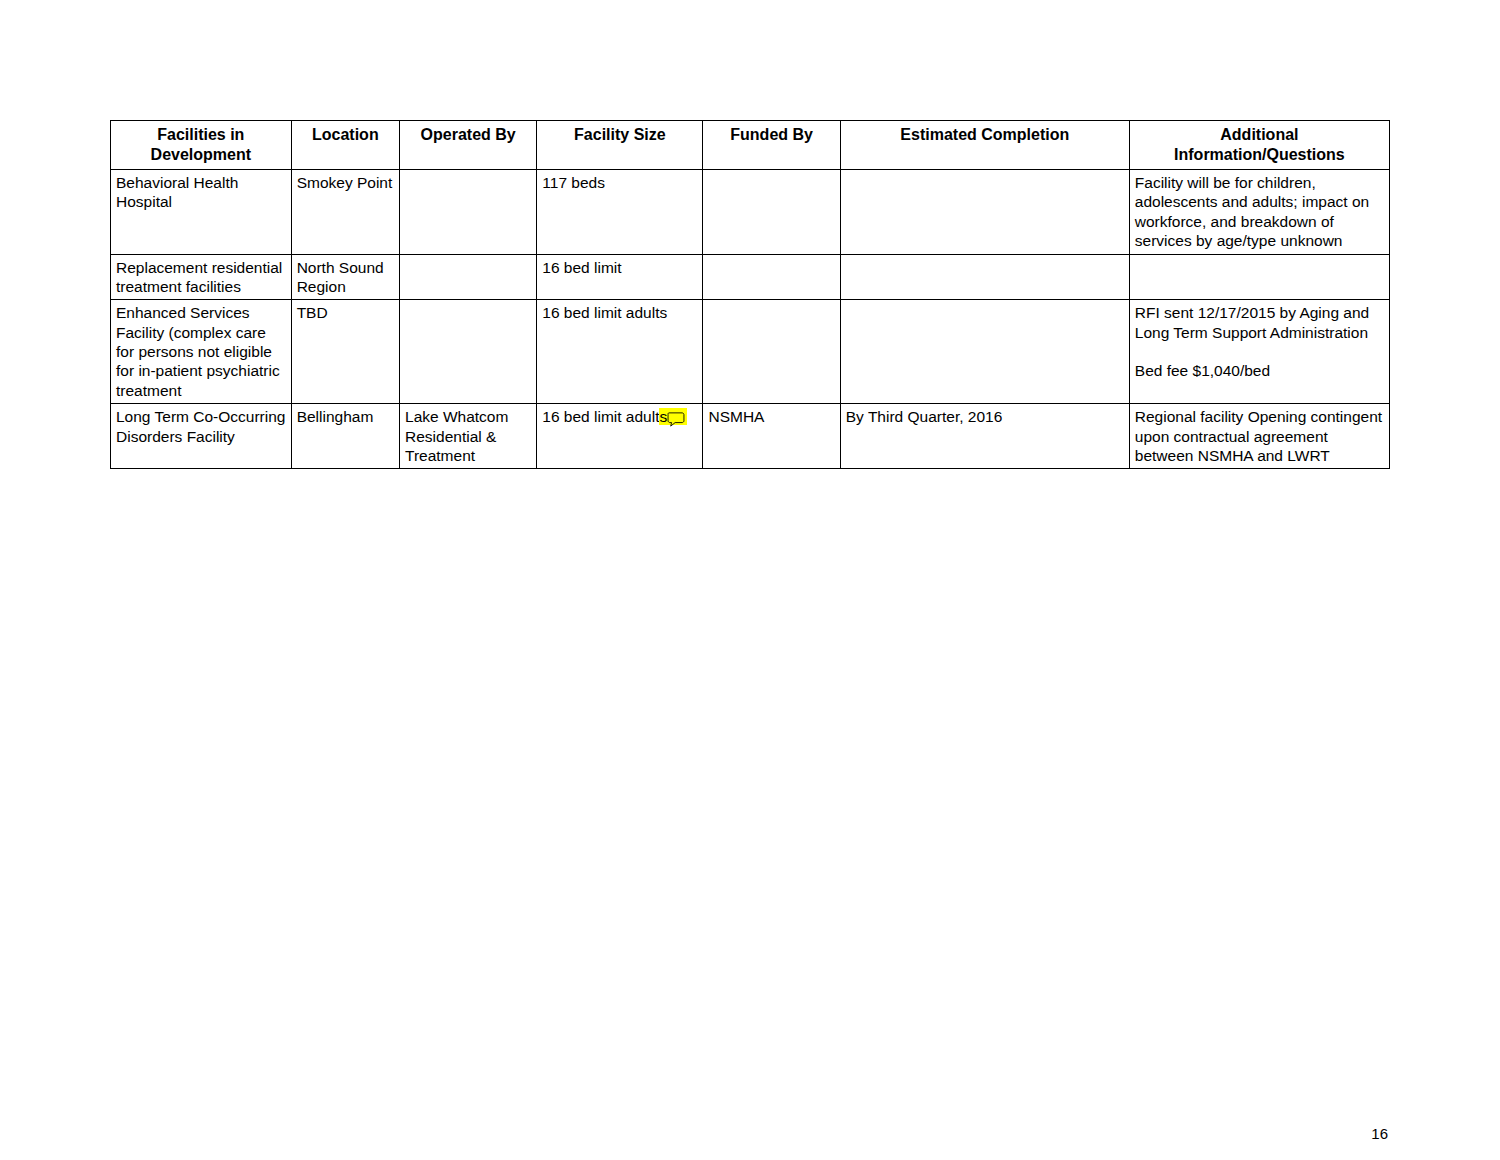| Facilities in Development | Location | Operated By | Facility Size | Funded By | Estimated Completion | Additional Information/Questions |
| --- | --- | --- | --- | --- | --- | --- |
| Behavioral Health Hospital | Smokey Point | | 117 beds | | | Facility will be for children, adolescents and adults; impact on workforce, and breakdown of services by age/type unknown |
| Replacement residential treatment facilities | North Sound Region | | 16 bed limit | | | |
| Enhanced Services Facility (complex care for persons not eligible for in-patient psychiatric treatment | TBD | | 16 bed limit adults | | | RFI sent 12/17/2015 by Aging and Long Term Support Administration Bed fee $1,040/bed |
| Long Term Co-Occurring Disorders Facility | Bellingham | Lake Whatcom Residential & Treatment | 16 bed limit adult s | NSMHA | By Third Quarter, 2016 | Regional facility Opening contingent upon contractual agreement between NSMHA and LWRT |
16